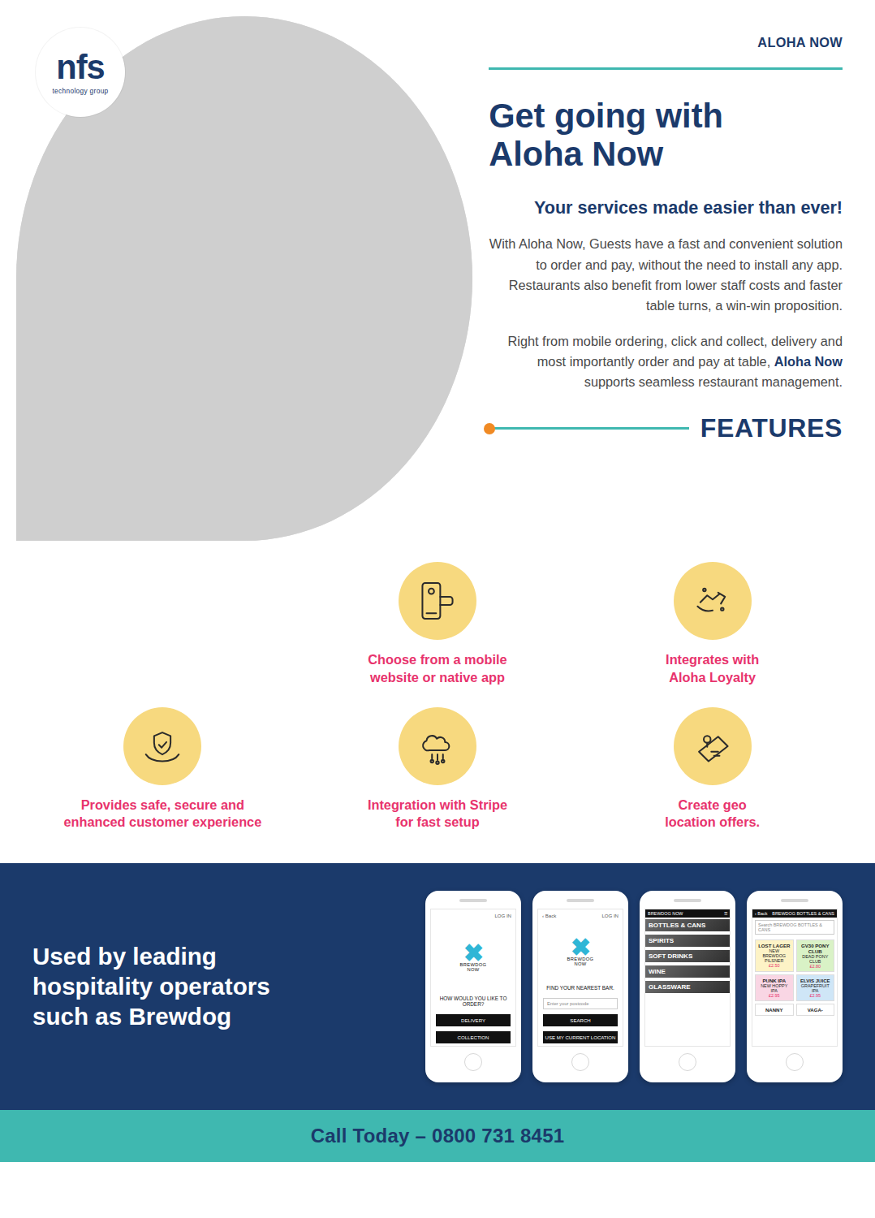nfs technology group
ALOHA NOW
Get going with
Aloha Now
Your services made easier than ever!
With Aloha Now, Guests have a fast and convenient solution to order and pay, without the need to install any app. Restaurants also benefit from lower staff costs and faster table turns, a win-win proposition.
Right from mobile ordering, click and collect, delivery and most importantly order and pay at table, Aloha Now supports seamless restaurant management.
FEATURES
Choose from a mobile
website or native app
Integrates with
Aloha Loyalty
Provides safe, secure and
enhanced customer experience
Integration with Stripe
for fast setup
Create geo
location offers.
Used by leading
hospitality operators
such as Brewdog
LOG IN
✖
BREWDOG
NOW
HOW WOULD YOU LIKE TO ORDER?
DELIVERY
COLLECTION
‹ Back LOG IN
✖
BREWDOG
NOW
FIND YOUR NEAREST BAR.
Enter your postcode
SEARCH
USE MY CURRENT LOCATION
BREWDOG NOW☰
BOTTLES & CANS
SPIRITS
SOFT DRINKS
WINE
GLASSWARE
‹ Back BREWDOG BOTTLES & CANS
Search BREWDOG BOTTLES & CANS
LOST LAGER
NEW BREWDOG PILSNER
£2.50
GV30 PONY CLUB
DEAD PONY CLUB
£2.80
PUNK IPA
NEW HOPPY IPA
£2.95
ELVIS JUICE
GRAPEFRUIT IPA
£2.95
NANNY
VAGA-
Call Today – 0800 731 8451